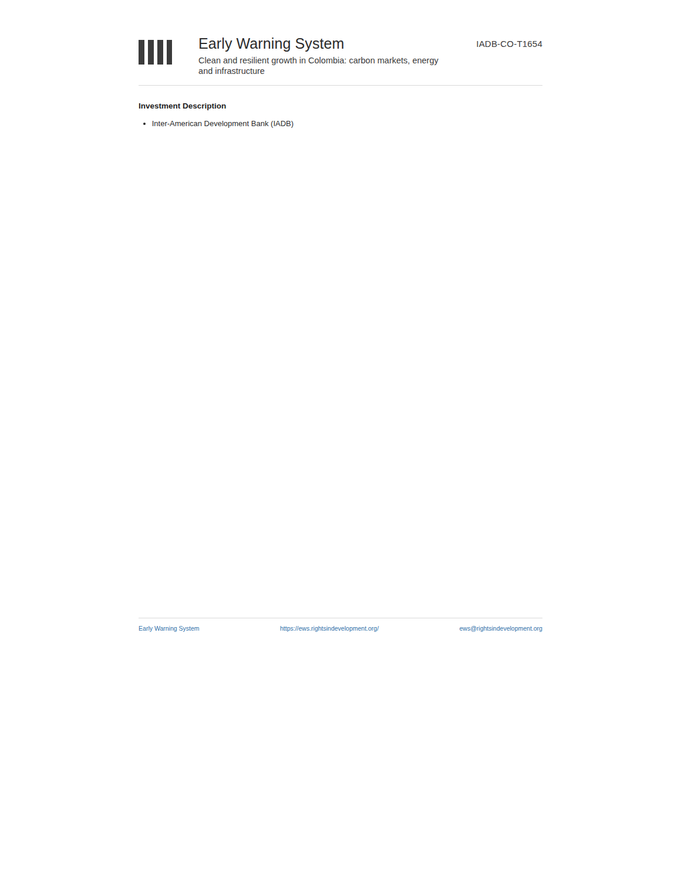Early Warning System
Clean and resilient growth in Colombia: carbon markets, energy and infrastructure
IADB-CO-T1654
Investment Description
Inter-American Development Bank (IADB)
Early Warning System
https://ews.rightsindevelopment.org/
ews@rightsindevelopment.org